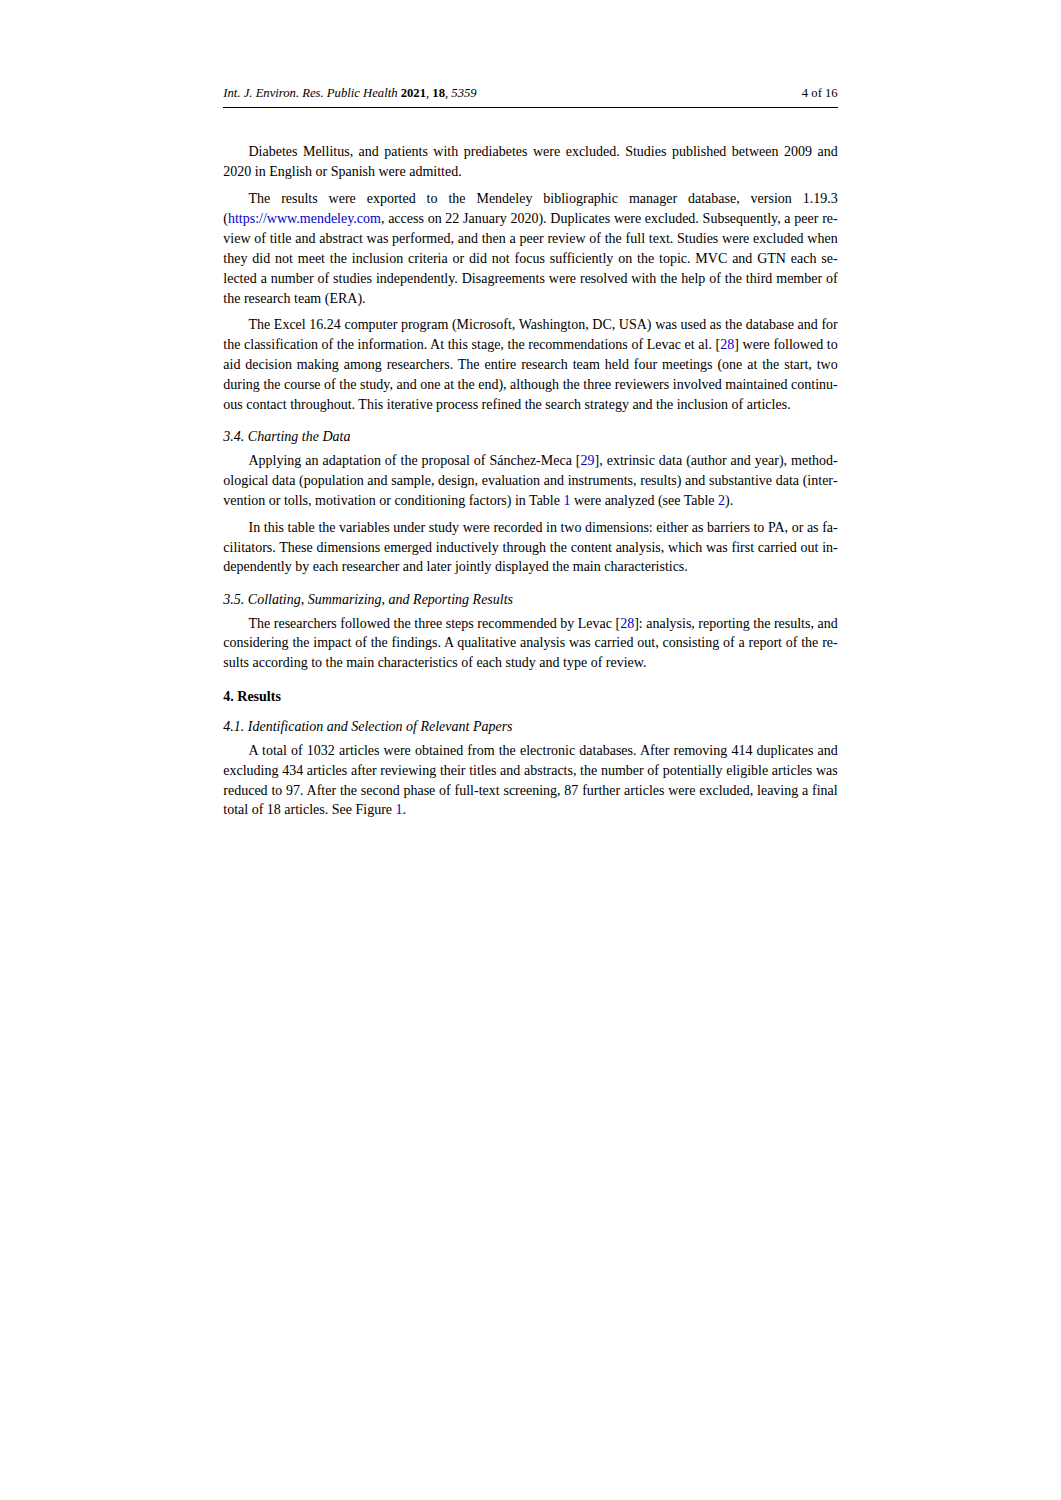Int. J. Environ. Res. Public Health 2021, 18, 5359 4 of 16
Diabetes Mellitus, and patients with prediabetes were excluded. Studies published between 2009 and 2020 in English or Spanish were admitted.
The results were exported to the Mendeley bibliographic manager database, version 1.19.3 (https://www.mendeley.com, access on 22 January 2020). Duplicates were excluded. Subsequently, a peer review of title and abstract was performed, and then a peer review of the full text. Studies were excluded when they did not meet the inclusion criteria or did not focus sufficiently on the topic. MVC and GTN each selected a number of studies independently. Disagreements were resolved with the help of the third member of the research team (ERA).
The Excel 16.24 computer program (Microsoft, Washington, DC, USA) was used as the database and for the classification of the information. At this stage, the recommendations of Levac et al. [28] were followed to aid decision making among researchers. The entire research team held four meetings (one at the start, two during the course of the study, and one at the end), although the three reviewers involved maintained continuous contact throughout. This iterative process refined the search strategy and the inclusion of articles.
3.4. Charting the Data
Applying an adaptation of the proposal of Sánchez-Meca [29], extrinsic data (author and year), methodological data (population and sample, design, evaluation and instruments, results) and substantive data (intervention or tolls, motivation or conditioning factors) in Table 1 were analyzed (see Table 2).
In this table the variables under study were recorded in two dimensions: either as barriers to PA, or as facilitators. These dimensions emerged inductively through the content analysis, which was first carried out independently by each researcher and later jointly displayed the main characteristics.
3.5. Collating, Summarizing, and Reporting Results
The researchers followed the three steps recommended by Levac [28]: analysis, reporting the results, and considering the impact of the findings. A qualitative analysis was carried out, consisting of a report of the results according to the main characteristics of each study and type of review.
4. Results
4.1. Identification and Selection of Relevant Papers
A total of 1032 articles were obtained from the electronic databases. After removing 414 duplicates and excluding 434 articles after reviewing their titles and abstracts, the number of potentially eligible articles was reduced to 97. After the second phase of full-text screening, 87 further articles were excluded, leaving a final total of 18 articles. See Figure 1.